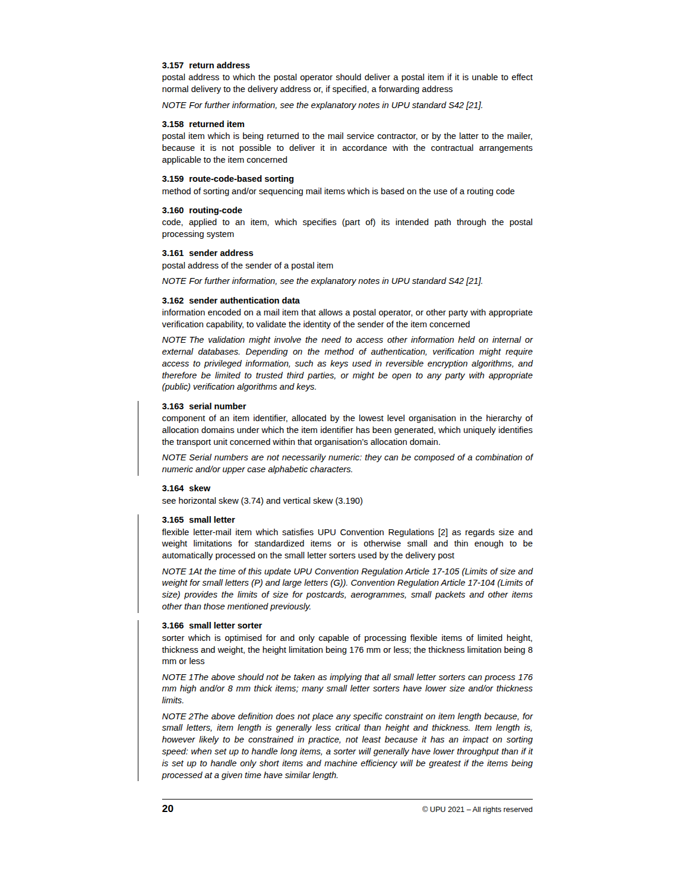3.157return address
postal address to which the postal operator should deliver a postal item if it is unable to effect normal delivery to the delivery address or, if specified, a forwarding address
NOTEFor further information, see the explanatory notes in UPU standard S42 [21].
3.158returned item
postal item which is being returned to the mail service contractor, or by the latter to the mailer, because it is not possible to deliver it in accordance with the contractual arrangements applicable to the item concerned
3.159route-code-based sorting
method of sorting and/or sequencing mail items which is based on the use of a routing code
3.160routing-code
code, applied to an item, which specifies (part of) its intended path through the postal processing system
3.161sender address
postal address of the sender of a postal item
NOTEFor further information, see the explanatory notes in UPU standard S42 [21].
3.162sender authentication data
information encoded on a mail item that allows a postal operator, or other party with appropriate verification capability, to validate the identity of the sender of the item concerned
NOTEThe validation might involve the need to access other information held on internal or external databases. Depending on the method of authentication, verification might require access to privileged information, such as keys used in reversible encryption algorithms, and therefore be limited to trusted third parties, or might be open to any party with appropriate (public) verification algorithms and keys.
3.163serial number
component of an item identifier, allocated by the lowest level organisation in the hierarchy of allocation domains under which the item identifier has been generated, which uniquely identifies the transport unit concerned within that organisation’s allocation domain.
NOTESerial numbers are not necessarily numeric: they can be composed of a combination of numeric and/or upper case alphabetic characters.
3.164skew
see horizontal skew (3.74) and vertical skew (3.190)
3.165small letter
flexible letter-mail item which satisfies UPU Convention Regulations [2] as regards size and weight limitations for standardized items or is otherwise small and thin enough to be automatically processed on the small letter sorters used by the delivery post
NOTE 1 At the time of this update UPU Convention Regulation Article 17-105 (Limits of size and weight for small letters (P) and large letters (G)). Convention Regulation Article 17-104 (Limits of size) provides the limits of size for postcards, aerogrammes, small packets and other items other than those mentioned previously.
3.166small letter sorter
sorter which is optimised for and only capable of processing flexible items of limited height, thickness and weight, the height limitation being 176 mm or less; the thickness limitation being 8 mm or less
NOTE 1 The above should not be taken as implying that all small letter sorters can process 176 mm high and/or 8 mm thick items; many small letter sorters have lower size and/or thickness limits.
NOTE 2 The above definition does not place any specific constraint on item length because, for small letters, item length is generally less critical than height and thickness. Item length is, however likely to be constrained in practice, not least because it has an impact on sorting speed: when set up to handle long items, a sorter will generally have lower throughput than if it is set up to handle only short items and machine efficiency will be greatest if the items being processed at a given time have similar length.
20 © UPU 2021 – All rights reserved